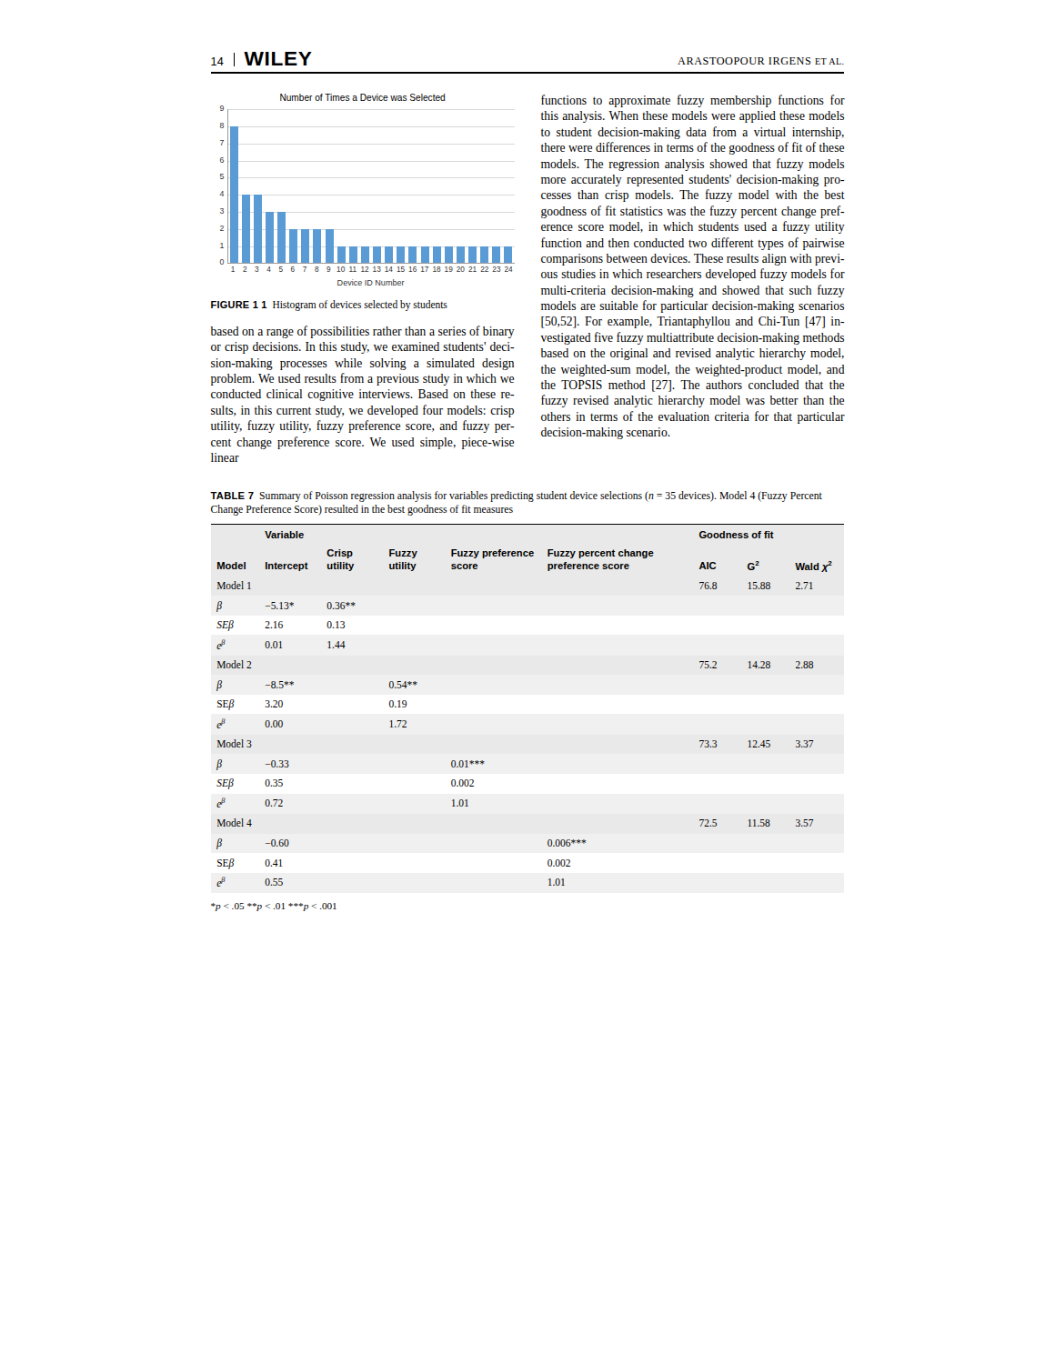14 WILEY
ARASTOOPOUR IRGENS ET AL.
Number of Times a Device was Selected
9
8
7
6
5
4
3
2
1
0
123456 789101112 131415161718 192021222324
Device ID Number
FIGURE 1 1 Histogram of devices selected by students
based on a range of possibilities rather than a series of binary or crisp decisions. In this study, we examined students' decision-making processes while solving a simulated design problem. We used results from a previous study in which we conducted clinical cognitive interviews. Based on these results, in this current study, we developed four models: crisp utility, fuzzy utility, fuzzy preference score, and fuzzy percent change preference score. We used simple, piece-wise linear
functions to approximate fuzzy membership functions for this analysis. When these models were applied these models to student decision-making data from a virtual internship, there were differences in terms of the goodness of fit of these models. The regression analysis showed that fuzzy models more accurately represented students' decision-making processes than crisp models. The fuzzy model with the best goodness of fit statistics was the fuzzy percent change preference score model, in which students used a fuzzy utility function and then conducted two different types of pairwise comparisons between devices. These results align with previous studies in which researchers developed fuzzy models for multi-criteria decision-making and showed that such fuzzy models are suitable for particular decision-making scenarios [50,52]. For example, Triantaphyllou and Chi-Tun [47] investigated five fuzzy multiattribute decision-making methods based on the original and revised analytic hierarchy model, the weighted-sum model, the weighted-product model, and the TOPSIS method [27]. The authors concluded that the fuzzy revised analytic hierarchy model was better than the others in terms of the evaluation criteria for that particular decision-making scenario.
TABLE 7 Summary of Poisson regression analysis for variables predicting student device selections (n = 35 devices). Model 4 (Fuzzy Percent Change Preference Score) resulted in the best goodness of fit measures
| | Variable | Goodness of fit |
| --- | --- | --- |
| Model | Intercept | Crisp utility | Fuzzy utility | Fuzzy preference score | Fuzzy percent change preference score | AIC | G 2 | Wald χ 2 |
| Model 1 | | | | | | 76.8 | 15.88 | 2.71 |
| β | −5.13* | 0.36** | | | | | | |
| SEβ | 2.16 | 0.13 | | | | | | |
| e β | 0.01 | 1.44 | | | | | | |
| Model 2 | | | | | | 75.2 | 14.28 | 2.88 |
| β | −8.5** | | 0.54** | | | | | |
| SE β | 3.20 | | 0.19 | | | | | |
| e β | 0.00 | | 1.72 | | | | | |
| Model 3 | | | | | | 73.3 | 12.45 | 3.37 |
| β | −0.33 | | | 0.01*** | | | | |
| SEβ | 0.35 | | | 0.002 | | | | |
| e β | 0.72 | | | 1.01 | | | | |
| Model 4 | | | | | | 72.5 | 11.58 | 3.57 |
| β | −0.60 | | | | 0.006*** | | | |
| SE β | 0.41 | | | | 0.002 | | | |
| e β | 0.55 | | | | 1.01 | | | |
*p < .05 **p < .01 ***p < .001